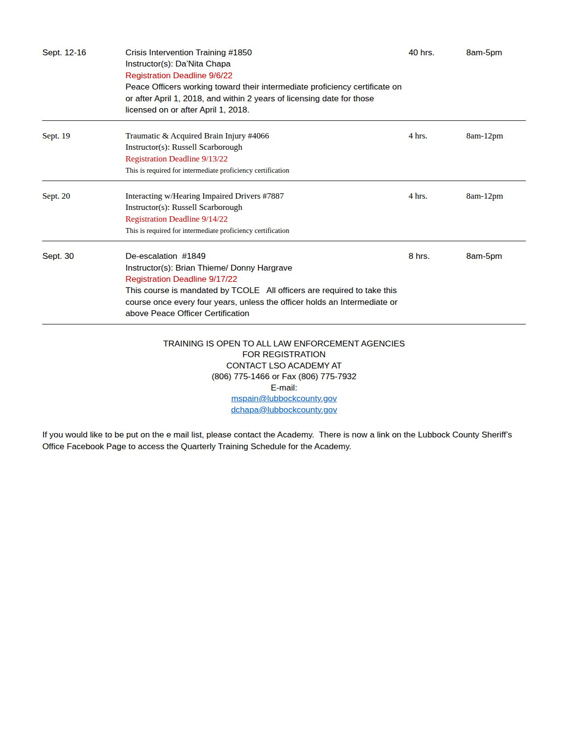Sept. 12-16
Crisis Intervention Training #1850
Instructor(s): Da’Nita Chapa
Registration Deadline 9/6/22
Peace Officers working toward their intermediate proficiency certificate on or after April 1, 2018, and within 2 years of licensing date for those licensed on or after April 1, 2018.
40 hrs.
8am-5pm
Sept. 19
Traumatic & Acquired Brain Injury #4066
Instructor(s): Russell Scarborough
Registration Deadline 9/13/22
This is required for intermediate proficiency certification
4 hrs.
8am-12pm
Sept. 20
Interacting w/Hearing Impaired Drivers #7887
Instructor(s): Russell Scarborough
Registration Deadline 9/14/22
This is required for intermediate proficiency certification
4 hrs.
8am-12pm
Sept. 30
De-escalation #1849
Instructor(s): Brian Thieme/ Donny Hargrave
Registration Deadline 9/17/22
This course is mandated by TCOLE All officers are required to take this course once every four years, unless the officer holds an Intermediate or above Peace Officer Certification
8 hrs.
8am-5pm
TRAINING IS OPEN TO ALL LAW ENFORCEMENT AGENCIES
FOR REGISTRATION
CONTACT LSO ACADEMY AT
(806) 775-1466 or Fax (806) 775-7932
E-mail:
mspain@lubbockcounty.gov
dchapa@lubbockcounty.gov
If you would like to be put on the e mail list, please contact the Academy. There is now a link on the Lubbock County Sheriff’s Office Facebook Page to access the Quarterly Training Schedule for the Academy.